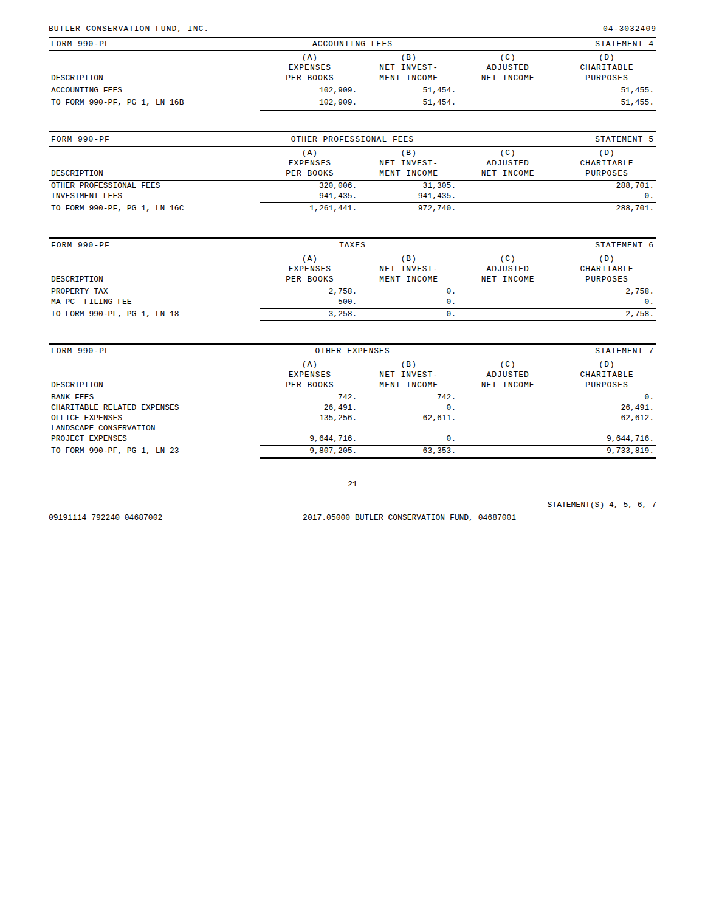BUTLER CONSERVATION FUND, INC. 04-3032409
| FORM 990-PF | ACCOUNTING FEES | STATEMENT 4 |
| | (A) | (B) | (C) | (D) |
| | EXPENSES | NET INVEST- | ADJUSTED | CHARITABLE |
| DESCRIPTION | PER BOOKS | MENT INCOME | NET INCOME | PURPOSES |
| ACCOUNTING FEES | 102,909. | 51,454. | | 51,455. |
| TO FORM 990-PF, PG 1, LN 16B | 102,909. | 51,454. | | 51,455. |
| FORM 990-PF | OTHER PROFESSIONAL FEES | STATEMENT 5 |
| | (A) | (B) | (C) | (D) |
| | EXPENSES | NET INVEST- | ADJUSTED | CHARITABLE |
| DESCRIPTION | PER BOOKS | MENT INCOME | NET INCOME | PURPOSES |
| OTHER PROFESSIONAL FEES | 320,006. | 31,305. | | 288,701. |
| INVESTMENT FEES | 941,435. | 941,435. | | 0. |
| TO FORM 990-PF, PG 1, LN 16C | 1,261,441. | 972,740. | | 288,701. |
| FORM 990-PF | TAXES | STATEMENT 6 |
| | (A) | (B) | (C) | (D) |
| | EXPENSES | NET INVEST- | ADJUSTED | CHARITABLE |
| DESCRIPTION | PER BOOKS | MENT INCOME | NET INCOME | PURPOSES |
| PROPERTY TAX | 2,758. | 0. | | 2,758. |
| MA PC FILING FEE | 500. | 0. | | 0. |
| TO FORM 990-PF, PG 1, LN 18 | 3,258. | 0. | | 2,758. |
| FORM 990-PF | OTHER EXPENSES | STATEMENT 7 |
| | (A) | (B) | (C) | (D) |
| | EXPENSES | NET INVEST- | ADJUSTED | CHARITABLE |
| DESCRIPTION | PER BOOKS | MENT INCOME | NET INCOME | PURPOSES |
| BANK FEES | 742. | 742. | | 0. |
| CHARITABLE RELATED EXPENSES | 26,491. | 0. | | 26,491. |
| OFFICE EXPENSES | 135,256. | 62,611. | | 62,612. |
| LANDSCAPE CONSERVATION | | | | |
| PROJECT EXPENSES | 9,644,716. | 0. | | 9,644,716. |
| TO FORM 990-PF, PG 1, LN 23 | 9,807,205. | 63,353. | | 9,733,819. |
21
09191114 792240 04687002 2017.05000 BUTLER CONSERVATION FUND, 04687001
STATEMENT(S) 4, 5, 6, 7